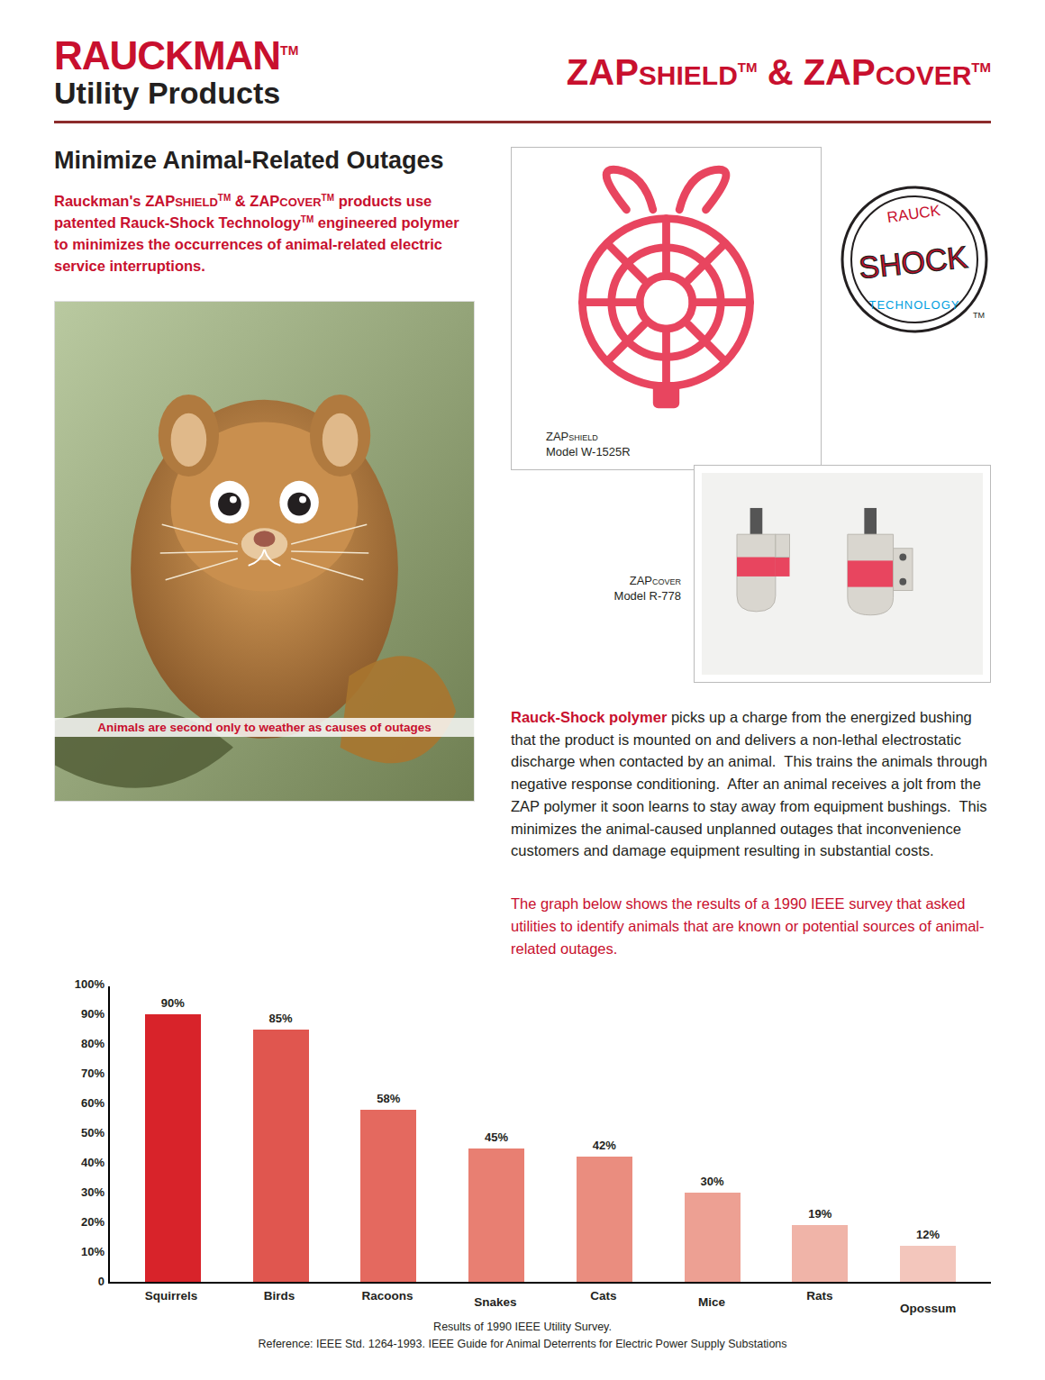RAUCKMANTM
Utility Products
ZAPSHIELDTM & ZAPCOVERTM
Minimize Animal-Related Outages
Rauckman's ZAPSHIELDTM & ZAPCOVERTM products use patented Rauck-Shock TechnologyTM engineered polymer to minimizes the occurrences of animal-related electric service interruptions.
Animals are second only to weather as causes of outages
ZAPshield
Model W-1525R
ZAPcover
Model R-778
Rauck-Shock polymer picks up a charge from the energized bushing that the product is mounted on and delivers a non-lethal electrostatic discharge when contacted by an animal. This trains the animals through negative response conditioning. After an animal receives a jolt from the ZAP polymer it soon learns to stay away from equipment bushings. This minimizes the animal-caused unplanned outages that inconvenience customers and damage equipment resulting in substantial costs.
The graph below shows the results of a 1990 IEEE survey that asked utilities to identify animals that are known or potential sources of animal-related outages.
100% 90% 80% 70% 60% 50% 40% 30% 20% 10% 0
90%
85%
58%
45%
42%
30%
19%
12%
Squirrels Birds Racoons Snakes Cats Mice Rats Opossum
Results of 1990 IEEE Utility Survey.
Reference: IEEE Std. 1264-1993. IEEE Guide for Animal Deterrents for Electric Power Supply Substations